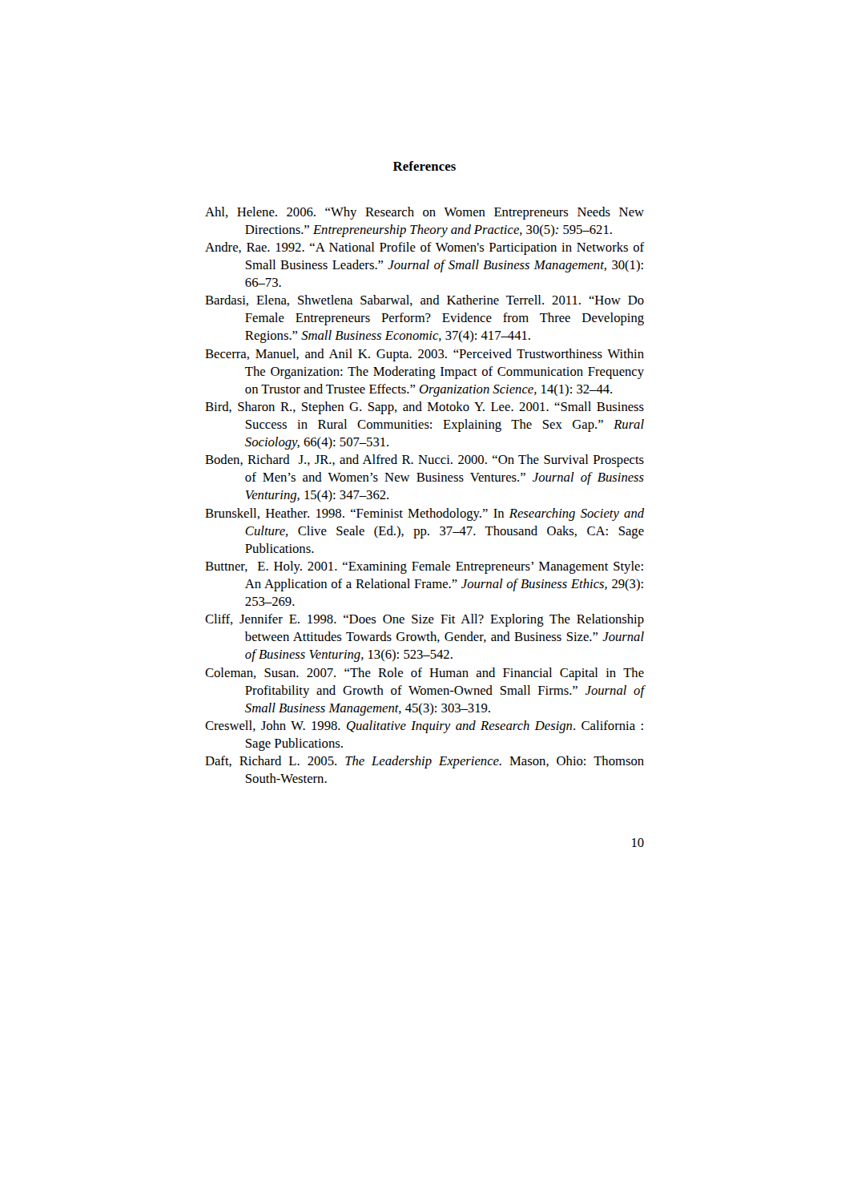References
Ahl, Helene. 2006. “Why Research on Women Entrepreneurs Needs New Directions.” Entrepreneurship Theory and Practice, 30(5): 595–621.
Andre, Rae. 1992. “A National Profile of Women's Participation in Networks of Small Business Leaders.” Journal of Small Business Management, 30(1): 66–73.
Bardasi, Elena, Shwetlena Sabarwal, and Katherine Terrell. 2011. “How Do Female Entrepreneurs Perform? Evidence from Three Developing Regions.” Small Business Economic, 37(4): 417–441.
Becerra, Manuel, and Anil K. Gupta. 2003. “Perceived Trustworthiness Within The Organization: The Moderating Impact of Communication Frequency on Trustor and Trustee Effects.” Organization Science, 14(1): 32–44.
Bird, Sharon R., Stephen G. Sapp, and Motoko Y. Lee. 2001. “Small Business Success in Rural Communities: Explaining The Sex Gap.” Rural Sociology, 66(4): 507–531.
Boden, Richard J., JR., and Alfred R. Nucci. 2000. “On The Survival Prospects of Men’s and Women’s New Business Ventures.” Journal of Business Venturing, 15(4): 347–362.
Brunskell, Heather. 1998. “Feminist Methodology.” In Researching Society and Culture, Clive Seale (Ed.), pp. 37–47. Thousand Oaks, CA: Sage Publications.
Buttner, E. Holy. 2001. “Examining Female Entrepreneurs’ Management Style: An Application of a Relational Frame.” Journal of Business Ethics, 29(3): 253–269.
Cliff, Jennifer E. 1998. “Does One Size Fit All? Exploring The Relationship between Attitudes Towards Growth, Gender, and Business Size.” Journal of Business Venturing, 13(6): 523–542.
Coleman, Susan. 2007. “The Role of Human and Financial Capital in The Profitability and Growth of Women-Owned Small Firms.” Journal of Small Business Management, 45(3): 303–319.
Creswell, John W. 1998. Qualitative Inquiry and Research Design. California : Sage Publications.
Daft, Richard L. 2005. The Leadership Experience. Mason, Ohio: Thomson South-Western.
10